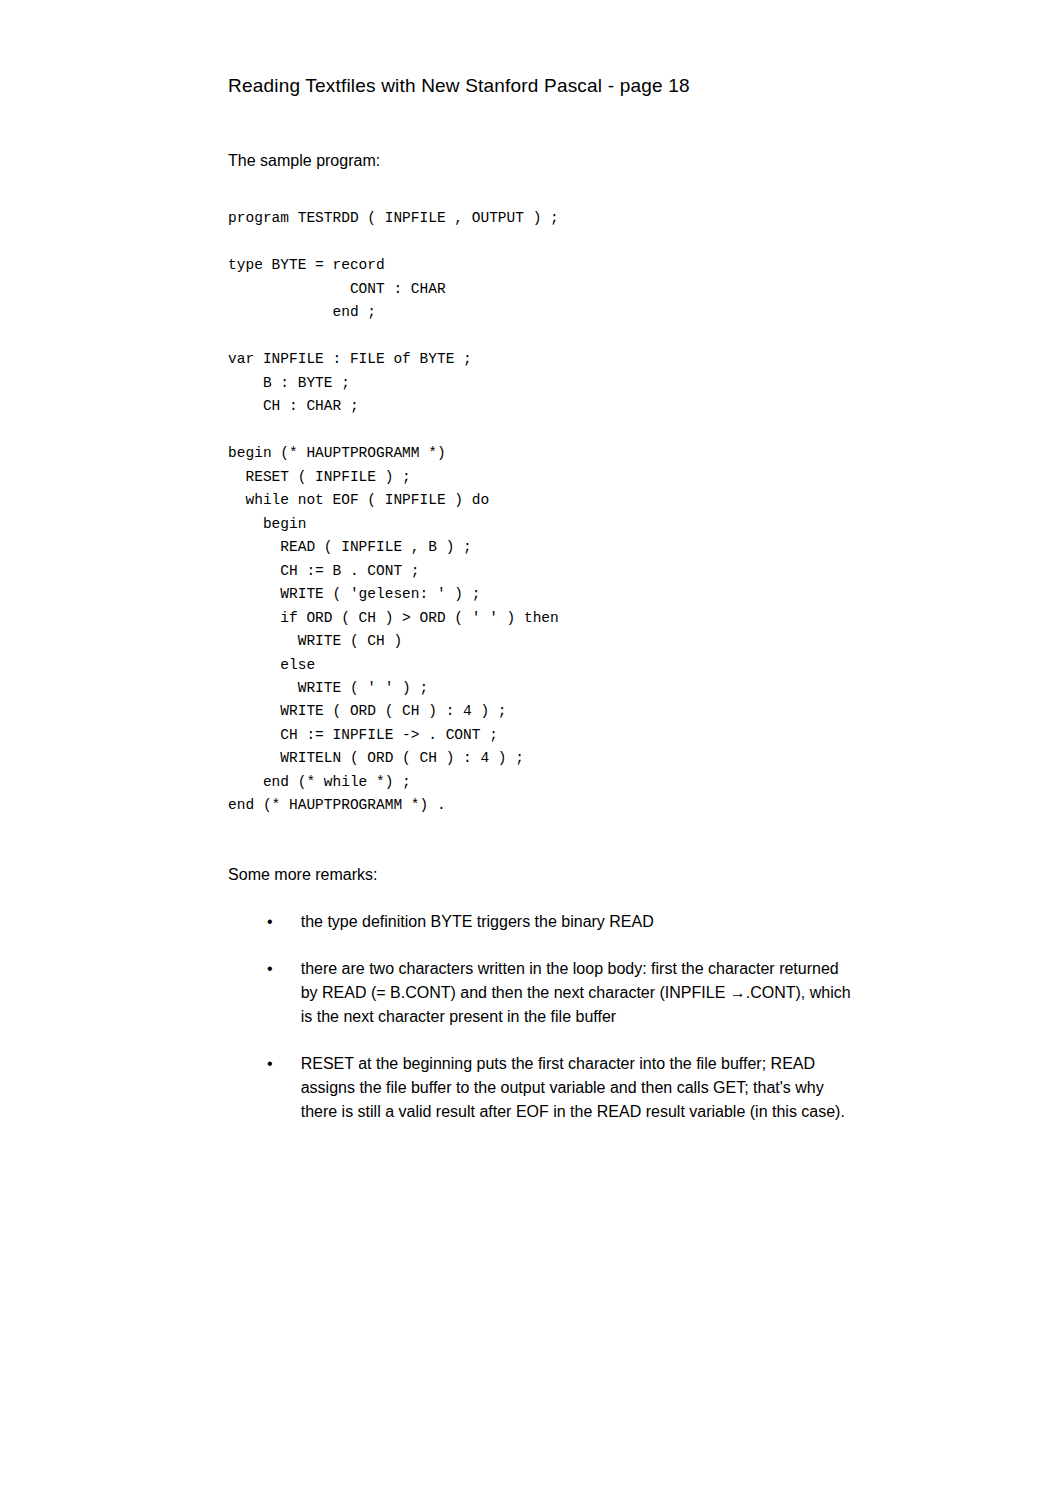Reading Textfiles with New Stanford Pascal - page 18
The sample program:
program TESTRDD ( INPFILE , OUTPUT ) ;

type BYTE = record
              CONT : CHAR
            end ;

var INPFILE : FILE of BYTE ;
    B : BYTE ;
    CH : CHAR ;

begin (* HAUPTPROGRAMM *)
  RESET ( INPFILE ) ;
  while not EOF ( INPFILE ) do
    begin
      READ ( INPFILE , B ) ;
      CH := B . CONT ;
      WRITE ( 'gelesen: ' ) ;
      if ORD ( CH ) > ORD ( ' ' ) then
        WRITE ( CH )
      else
        WRITE ( ' ' ) ;
      WRITE ( ORD ( CH ) : 4 ) ;
      CH := INPFILE -> . CONT ;
      WRITELN ( ORD ( CH ) : 4 ) ;
    end (* while *) ;
end (* HAUPTPROGRAMM *) .
Some more remarks:
the type definition BYTE triggers the binary READ
there are two characters written in the loop body: first the character returned by READ (= B.CONT) and then the next character (INPFILE →.CONT), which is the next character present in the file buffer
RESET at the beginning puts the first character into the file buffer; READ assigns the file buffer to the output variable and then calls GET; that's why there is still a valid result after EOF in the READ result variable (in this case).